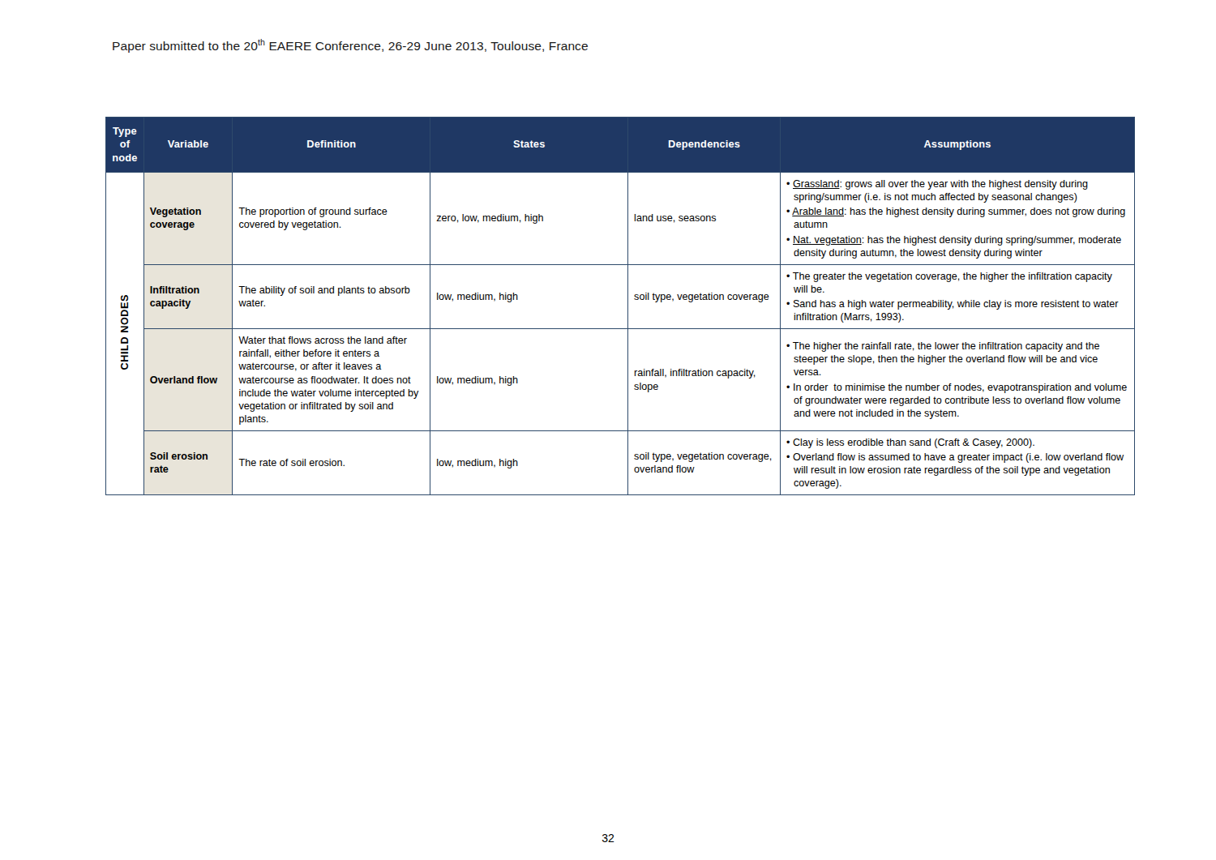Paper submitted to the 20th EAERE Conference, 26-29 June 2013, Toulouse, France
| Type of node | Variable | Definition | States | Dependencies | Assumptions |
| --- | --- | --- | --- | --- | --- |
| CHILD NODES | Vegetation coverage | The proportion of ground surface covered by vegetation. | zero, low, medium, high | land use, seasons | • Grassland : grows all over the year with the highest density during spring/summer (i.e. is not much affected by seasonal changes) • Arable land : has the highest density during summer, does not grow during autumn • Nat. vegetation : has the highest density during spring/summer, moderate density during autumn, the lowest density during winter |
| Infiltration capacity | The ability of soil and plants to absorb water. | low, medium, high | soil type, vegetation coverage | • The greater the vegetation coverage, the higher the infiltration capacity will be. • Sand has a high water permeability, while clay is more resistent to water infiltration (Marrs, 1993). |
| Overland flow | Water that flows across the land after rainfall, either before it enters a watercourse, or after it leaves a watercourse as floodwater. It does not include the water volume intercepted by vegetation or infiltrated by soil and plants. | low, medium, high | rainfall, infiltration capacity, slope | • The higher the rainfall rate, the lower the infiltration capacity and the steeper the slope, then the higher the overland flow will be and vice versa. • In order to minimise the number of nodes, evapotranspiration and volume of groundwater were regarded to contribute less to overland flow volume and were not included in the system. |
| Soil erosion rate | The rate of soil erosion. | low, medium, high | soil type, vegetation coverage, overland flow | • Clay is less erodible than sand (Craft & Casey, 2000). • Overland flow is assumed to have a greater impact (i.e. low overland flow will result in low erosion rate regardless of the soil type and vegetation coverage). |
32